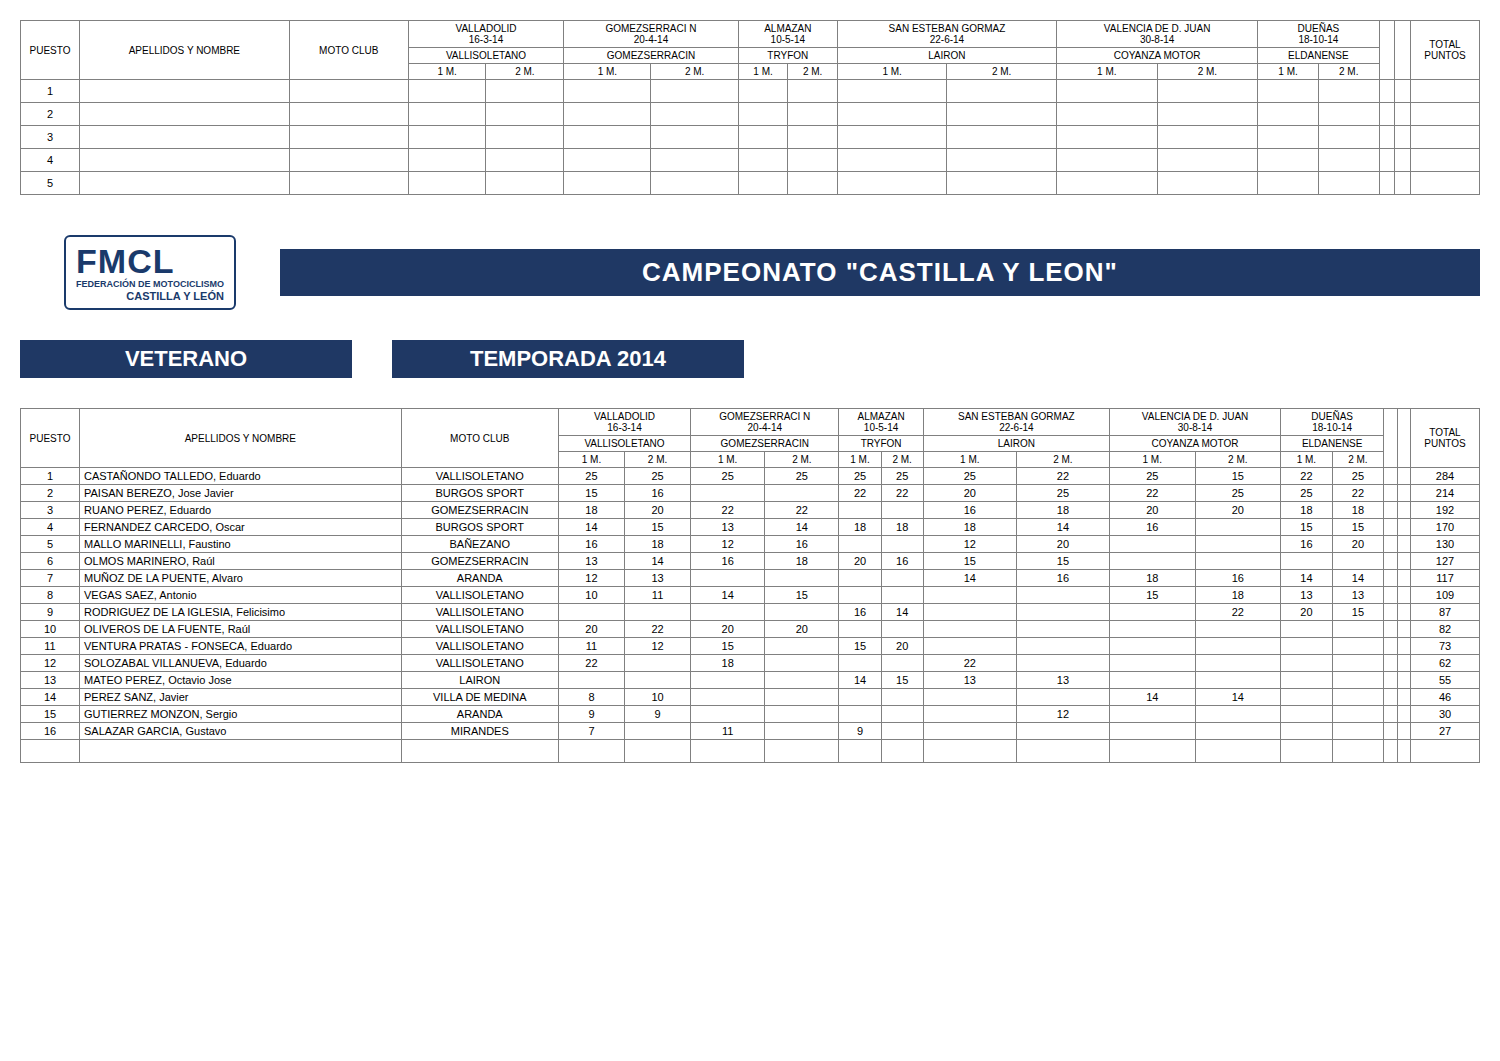| PUESTO | APELLIDOS Y NOMBRE | MOTO CLUB | VALLADOLID 16-3-14 | GOMEZSERRACI N 20-4-14 | ALMAZAN 10-5-14 | SAN ESTEBAN GORMAZ 22-6-14 | VALENCIA DE D. JUAN 30-8-14 | DUEÑAS 18-10-14 | | | TOTAL PUNTOS |
| --- | --- | --- | --- | --- | --- | --- | --- | --- | --- | --- | --- |
| VALLISOLETANO | GOMEZSERRACIN | TRYFON | LAIRON | COYANZA MOTOR | ELDANENSE |
| 1 M. | 2 M. | 1 M. | 2 M. | 1 M. | 2 M. | 1 M. | 2 M. | 1 M. | 2 M. | 1 M. | 2 M. |
| 1 | | | | | | | | | | | | | | | | | |
| 2 | | | | | | | | | | | | | | | | | |
| 3 | | | | | | | | | | | | | | | | | |
| 4 | | | | | | | | | | | | | | | | | |
| 5 | | | | | | | | | | | | | | | | | |
FMCL
FEDERACIÓN DE MOTOCICLISMO
CASTILLA Y LEÓN
CAMPEONATO "CASTILLA Y LEON"
VETERANO
TEMPORADA 2014
| PUESTO | APELLIDOS Y NOMBRE | MOTO CLUB | VALLADOLID 16-3-14 | GOMEZSERRACI N 20-4-14 | ALMAZAN 10-5-14 | SAN ESTEBAN GORMAZ 22-6-14 | VALENCIA DE D. JUAN 30-8-14 | DUEÑAS 18-10-14 | | | TOTAL PUNTOS |
| --- | --- | --- | --- | --- | --- | --- | --- | --- | --- | --- | --- |
| VALLISOLETANO | GOMEZSERRACIN | TRYFON | LAIRON | COYANZA MOTOR | ELDANENSE |
| 1 M. | 2 M. | 1 M. | 2 M. | 1 M. | 2 M. | 1 M. | 2 M. | 1 M. | 2 M. | 1 M. | 2 M. |
| 1 | CASTAÑONDO TALLEDO, Eduardo | VALLISOLETANO | 25 | 25 | 25 | 25 | 25 | 25 | 25 | 22 | 25 | 15 | 22 | 25 | | | 284 |
| 2 | PAISAN BEREZO, Jose Javier | BURGOS SPORT | 15 | 16 | | | 22 | 22 | 20 | 25 | 22 | 25 | 25 | 22 | | | 214 |
| 3 | RUANO PEREZ, Eduardo | GOMEZSERRACIN | 18 | 20 | 22 | 22 | | | 16 | 18 | 20 | 20 | 18 | 18 | | | 192 |
| 4 | FERNANDEZ CARCEDO, Oscar | BURGOS SPORT | 14 | 15 | 13 | 14 | 18 | 18 | 18 | 14 | 16 | | 15 | 15 | | | 170 |
| 5 | MALLO MARINELLI, Faustino | BAÑEZANO | 16 | 18 | 12 | 16 | | | 12 | 20 | | | 16 | 20 | | | 130 |
| 6 | OLMOS MARINERO, Raúl | GOMEZSERRACIN | 13 | 14 | 16 | 18 | 20 | 16 | 15 | 15 | | | | | | | 127 |
| 7 | MUÑOZ DE LA PUENTE, Alvaro | ARANDA | 12 | 13 | | | | | 14 | 16 | 18 | 16 | 14 | 14 | | | 117 |
| 8 | VEGAS SAEZ, Antonio | VALLISOLETANO | 10 | 11 | 14 | 15 | | | | | 15 | 18 | 13 | 13 | | | 109 |
| 9 | RODRIGUEZ DE LA IGLESIA, Felicisimo | VALLISOLETANO | | | | | 16 | 14 | | | | 22 | 20 | 15 | | | 87 |
| 10 | OLIVEROS DE LA FUENTE, Raúl | VALLISOLETANO | 20 | 22 | 20 | 20 | | | | | | | | | | | 82 |
| 11 | VENTURA PRATAS - FONSECA, Eduardo | VALLISOLETANO | 11 | 12 | 15 | | 15 | 20 | | | | | | | | | 73 |
| 12 | SOLOZABAL VILLANUEVA, Eduardo | VALLISOLETANO | 22 | | 18 | | | | 22 | | | | | | | | 62 |
| 13 | MATEO PEREZ, Octavio Jose | LAIRON | | | | | 14 | 15 | 13 | 13 | | | | | | | 55 |
| 14 | PEREZ SANZ, Javier | VILLA DE MEDINA | 8 | 10 | | | | | | | 14 | 14 | | | | | 46 |
| 15 | GUTIERREZ MONZON, Sergio | ARANDA | 9 | 9 | | | | | | 12 | | | | | | | 30 |
| 16 | SALAZAR GARCIA, Gustavo | MIRANDES | 7 | | 11 | | 9 | | | | | | | | | | 27 |